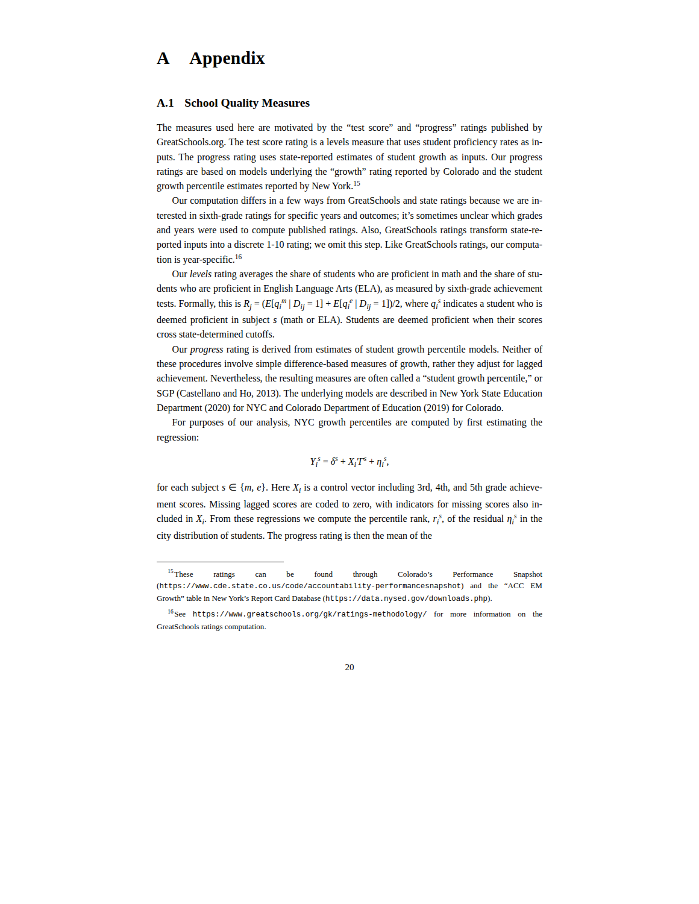AAppendix
A.1 School Quality Measures
The measures used here are motivated by the “test score” and “progress” ratings published by GreatSchools.org. The test score rating is a levels measure that uses student proficiency rates as inputs. The progress rating uses state-reported estimates of student growth as inputs. Our progress ratings are based on models underlying the “growth” rating reported by Colorado and the student growth percentile estimates reported by New York.15
Our computation differs in a few ways from GreatSchools and state ratings because we are interested in sixth-grade ratings for specific years and outcomes; it’s sometimes unclear which grades and years were used to compute published ratings. Also, GreatSchools ratings transform state-reported inputs into a discrete 1-10 rating; we omit this step. Like GreatSchools ratings, our computation is year-specific.16
Our levels rating averages the share of students who are proficient in math and the share of students who are proficient in English Language Arts (ELA), as measured by sixth-grade achievement tests. Formally, this is Rj = (E[qim | Dij = 1] + E[qie | Dij = 1])/2, where qis indicates a student who is deemed proficient in subject s (math or ELA). Students are deemed proficient when their scores cross state-determined cutoffs.
Our progress rating is derived from estimates of student growth percentile models. Neither of these procedures involve simple difference-based measures of growth, rather they adjust for lagged achievement. Nevertheless, the resulting measures are often called a “student growth percentile,” or SGP (Castellano and Ho, 2013). The underlying models are described in New York State Education Department (2020) for NYC and Colorado Department of Education (2019) for Colorado.
For purposes of our analysis, NYC growth percentiles are computed by first estimating the regression:
Yis = δs + Xi′Γs + ηis,
for each subject s ∈ {m, e}. Here Xi is a control vector including 3rd, 4th, and 5th grade achievement scores. Missing lagged scores are coded to zero, with indicators for missing scores also included in Xi. From these regressions we compute the percentile rank, ris, of the residual ηis in the city distribution of students. The progress rating is then the mean of the
15These ratings can be found through Colorado’s Performance Snapshot (https://www.cde.state.co.us/code/accountability-performancesnapshot) and the “ACC EM Growth” table in New York’s Report Card Database (https://data.nysed.gov/downloads.php).
16See https://www.greatschools.org/gk/ratings-methodology/ for more information on the GreatSchools ratings computation.
20